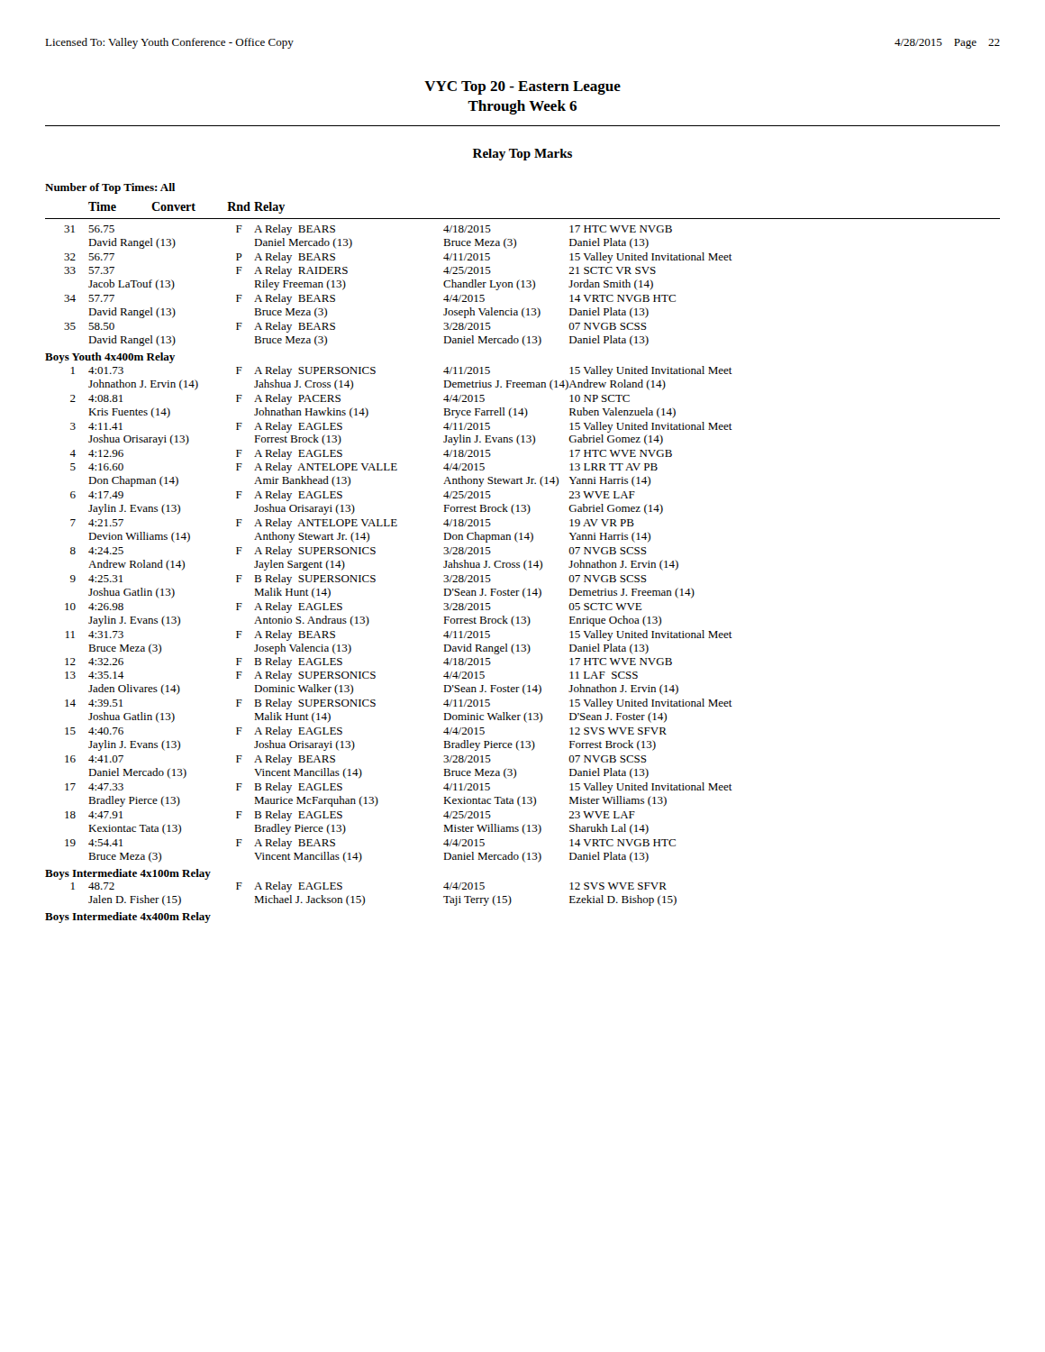Licensed To: Valley Youth Conference - Office Copy
4/28/2015 Page 22
VYC Top 20 - Eastern League
Through Week 6
Relay Top Marks
Number of Top Times: All
| | Time | Convert | Rnd | Relay | | |
| 31 | 56.75 | | F | A Relay BEARS | 4/18/2015 | 17 HTC WVE NVGB |
| | David Rangel (13) | | Daniel Mercado (13) | Bruce Meza (3) | Daniel Plata (13) |
| 32 | 56.77 | | P | A Relay BEARS | 4/11/2015 | 15 Valley United Invitational Meet |
| 33 | 57.37 | | F | A Relay RAIDERS | 4/25/2015 | 21 SCTC VR SVS |
| | Jacob LaTouf (13) | | Riley Freeman (13) | Chandler Lyon (13) | Jordan Smith (14) |
| 34 | 57.77 | | F | A Relay BEARS | 4/4/2015 | 14 VRTC NVGB HTC |
| | David Rangel (13) | | Bruce Meza (3) | Joseph Valencia (13) | Daniel Plata (13) |
| 35 | 58.50 | | F | A Relay BEARS | 3/28/2015 | 07 NVGB SCSS |
| | David Rangel (13) | | Bruce Meza (3) | Daniel Mercado (13) | Daniel Plata (13) |
| Boys Youth 4x400m Relay |
| 1 | 4:01.73 | | F | A Relay SUPERSONICS | 4/11/2015 | 15 Valley United Invitational Meet |
| | Johnathon J. Ervin (14) | | Jahshua J. Cross (14) | Demetrius J. Freeman (14) | Andrew Roland (14) |
| 2 | 4:08.81 | | F | A Relay PACERS | 4/4/2015 | 10 NP SCTC |
| | Kris Fuentes (14) | | Johnathan Hawkins (14) | Bryce Farrell (14) | Ruben Valenzuela (14) |
| 3 | 4:11.41 | | F | A Relay EAGLES | 4/11/2015 | 15 Valley United Invitational Meet |
| | Joshua Orisarayi (13) | | Forrest Brock (13) | Jaylin J. Evans (13) | Gabriel Gomez (14) |
| 4 | 4:12.96 | | F | A Relay EAGLES | 4/18/2015 | 17 HTC WVE NVGB |
| 5 | 4:16.60 | | F | A Relay ANTELOPE VALLE | 4/4/2015 | 13 LRR TT AV PB |
| | Don Chapman (14) | | Amir Bankhead (13) | Anthony Stewart Jr. (14) | Yanni Harris (14) |
| 6 | 4:17.49 | | F | A Relay EAGLES | 4/25/2015 | 23 WVE LAF |
| | Jaylin J. Evans (13) | | Joshua Orisarayi (13) | Forrest Brock (13) | Gabriel Gomez (14) |
| 7 | 4:21.57 | | F | A Relay ANTELOPE VALLE | 4/18/2015 | 19 AV VR PB |
| | Devion Williams (14) | | Anthony Stewart Jr. (14) | Don Chapman (14) | Yanni Harris (14) |
| 8 | 4:24.25 | | F | A Relay SUPERSONICS | 3/28/2015 | 07 NVGB SCSS |
| | Andrew Roland (14) | | Jaylen Sargent (14) | Jahshua J. Cross (14) | Johnathon J. Ervin (14) |
| 9 | 4:25.31 | | F | B Relay SUPERSONICS | 3/28/2015 | 07 NVGB SCSS |
| | Joshua Gatlin (13) | | Malik Hunt (14) | D'Sean J. Foster (14) | Demetrius J. Freeman (14) |
| 10 | 4:26.98 | | F | A Relay EAGLES | 3/28/2015 | 05 SCTC WVE |
| | Jaylin J. Evans (13) | | Antonio S. Andraus (13) | Forrest Brock (13) | Enrique Ochoa (13) |
| 11 | 4:31.73 | | F | A Relay BEARS | 4/11/2015 | 15 Valley United Invitational Meet |
| | Bruce Meza (3) | | Joseph Valencia (13) | David Rangel (13) | Daniel Plata (13) |
| 12 | 4:32.26 | | F | B Relay EAGLES | 4/18/2015 | 17 HTC WVE NVGB |
| 13 | 4:35.14 | | F | A Relay SUPERSONICS | 4/4/2015 | 11 LAF SCSS |
| | Jaden Olivares (14) | | Dominic Walker (13) | D'Sean J. Foster (14) | Johnathon J. Ervin (14) |
| 14 | 4:39.51 | | F | B Relay SUPERSONICS | 4/11/2015 | 15 Valley United Invitational Meet |
| | Joshua Gatlin (13) | | Malik Hunt (14) | Dominic Walker (13) | D'Sean J. Foster (14) |
| 15 | 4:40.76 | | F | A Relay EAGLES | 4/4/2015 | 12 SVS WVE SFVR |
| | Jaylin J. Evans (13) | | Joshua Orisarayi (13) | Bradley Pierce (13) | Forrest Brock (13) |
| 16 | 4:41.07 | | F | A Relay BEARS | 3/28/2015 | 07 NVGB SCSS |
| | Daniel Mercado (13) | | Vincent Mancillas (14) | Bruce Meza (3) | Daniel Plata (13) |
| 17 | 4:47.33 | | F | B Relay EAGLES | 4/11/2015 | 15 Valley United Invitational Meet |
| | Bradley Pierce (13) | | Maurice McFarquhan (13) | Kexiontac Tata (13) | Mister Williams (13) |
| 18 | 4:47.91 | | F | B Relay EAGLES | 4/25/2015 | 23 WVE LAF |
| | Kexiontac Tata (13) | | Bradley Pierce (13) | Mister Williams (13) | Sharukh Lal (14) |
| 19 | 4:54.41 | | F | A Relay BEARS | 4/4/2015 | 14 VRTC NVGB HTC |
| | Bruce Meza (3) | | Vincent Mancillas (14) | Daniel Mercado (13) | Daniel Plata (13) |
| Boys Intermediate 4x100m Relay |
| 1 | 48.72 | | F | A Relay EAGLES | 4/4/2015 | 12 SVS WVE SFVR |
| | Jalen D. Fisher (15) | | Michael J. Jackson (15) | Taji Terry (15) | Ezekial D. Bishop (15) |
| Boys Intermediate 4x400m Relay |